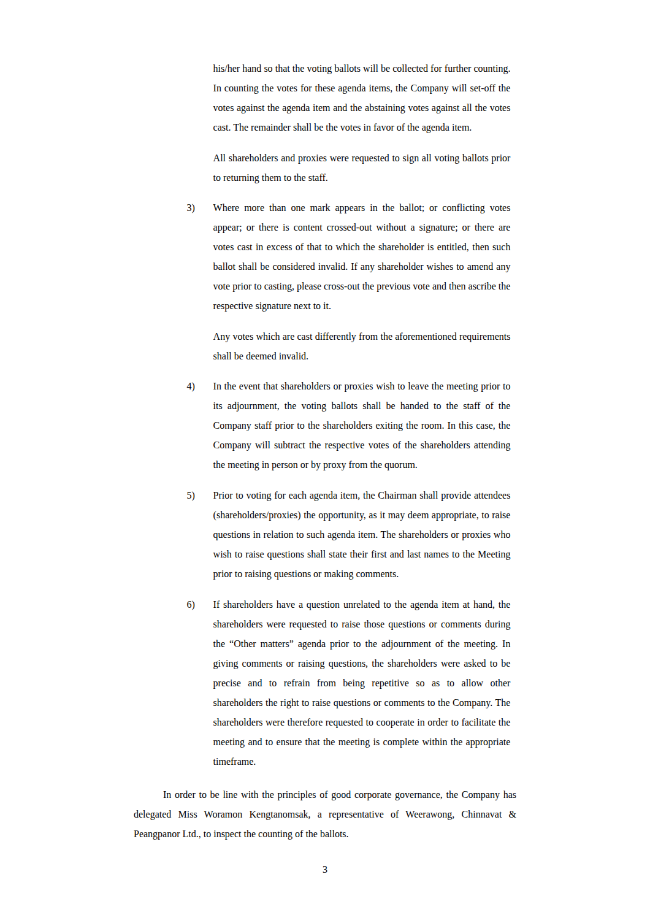his/her hand so that the voting ballots will be collected for further counting. In counting the votes for these agenda items, the Company will set-off the votes against the agenda item and the abstaining votes against all the votes cast. The remainder shall be the votes in favor of the agenda item.
All shareholders and proxies were requested to sign all voting ballots prior to returning them to the staff.
3)
Where more than one mark appears in the ballot; or conflicting votes appear; or there is content crossed-out without a signature; or there are votes cast in excess of that to which the shareholder is entitled, then such ballot shall be considered invalid. If any shareholder wishes to amend any vote prior to casting, please cross-out the previous vote and then ascribe the respective signature next to it.
Any votes which are cast differently from the aforementioned requirements shall be deemed invalid.
4)
In the event that shareholders or proxies wish to leave the meeting prior to its adjournment, the voting ballots shall be handed to the staff of the Company staff prior to the shareholders exiting the room. In this case, the Company will subtract the respective votes of the shareholders attending the meeting in person or by proxy from the quorum.
5)
Prior to voting for each agenda item, the Chairman shall provide attendees (shareholders/proxies) the opportunity, as it may deem appropriate, to raise questions in relation to such agenda item. The shareholders or proxies who wish to raise questions shall state their first and last names to the Meeting prior to raising questions or making comments.
6)
If shareholders have a question unrelated to the agenda item at hand, the shareholders were requested to raise those questions or comments during the “Other matters” agenda prior to the adjournment of the meeting. In giving comments or raising questions, the shareholders were asked to be precise and to refrain from being repetitive so as to allow other shareholders the right to raise questions or comments to the Company. The shareholders were therefore requested to cooperate in order to facilitate the meeting and to ensure that the meeting is complete within the appropriate timeframe.
In order to be line with the principles of good corporate governance, the Company has delegated Miss Woramon Kengtanomsak, a representative of Weerawong, Chinnavat & Peangpanor Ltd., to inspect the counting of the ballots.
3